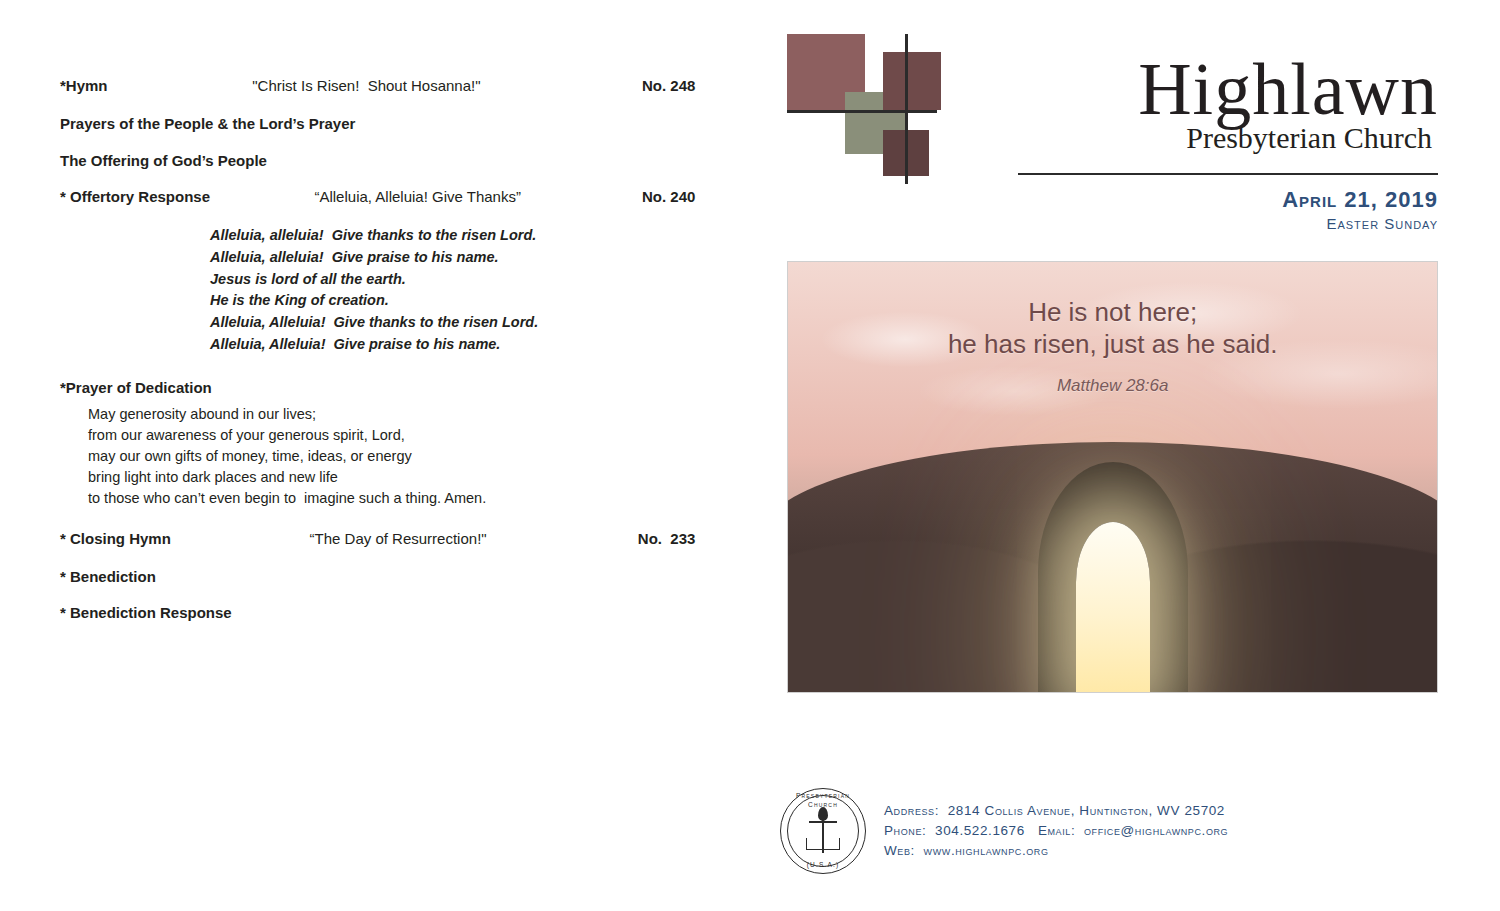*Hymn "Christ Is Risen! Shout Hosanna!" No. 248
Prayers of the People & the Lord’s Prayer
The Offering of God’s People
* Offertory Response “Alleluia, Alleluia! Give Thanks” No. 240
Alleluia, alleluia! Give thanks to the risen Lord.
Alleluia, alleluia! Give praise to his name.
Jesus is lord of all the earth.
He is the King of creation.
Alleluia, Alleluia! Give thanks to the risen Lord.
Alleluia, Alleluia! Give praise to his name.
*Prayer of Dedication
May generosity abound in our lives;
from our awareness of your generous spirit, Lord,
may our own gifts of money, time, ideas, or energy
bring light into dark places and new life
to those who can’t even begin to imagine such a thing. Amen.
* Closing Hymn “The Day of Resurrection!" No. 233
* Benediction
* Benediction Response
Highlawn
Presbyterian Church
April 21, 2019
Easter Sunday
He is not here;
he has risen, just as he said.
Matthew 28:6a
Presbyterian Church (U.S.A.)
Address: 2814 Collis Avenue, Huntington, WV 25702
Phone: 304.522.1676 Email: office@highlawnpc.org
Web: www.highlawnpc.org